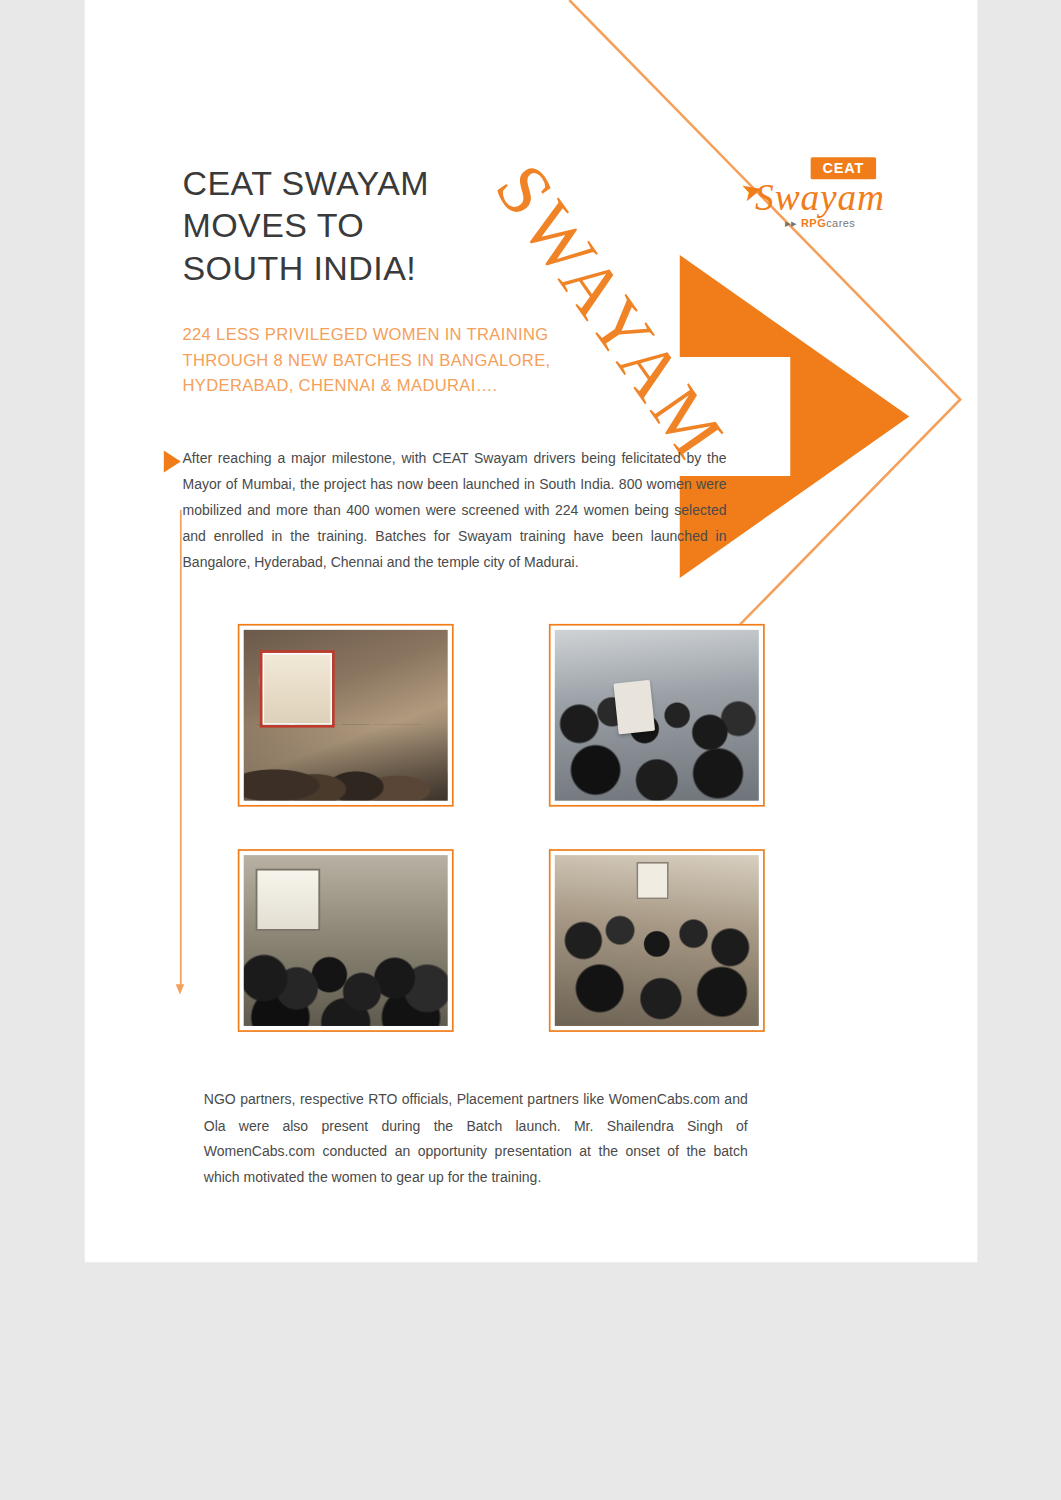SWAYAM
➤
CEAT
Swayam
▸▸ RPGcares
CEAT Swayam
moves to
South India!
224 less privileged women in training through 8 new batches in Bangalore, Hyderabad, Chennai & Madurai….
After reaching a major milestone, with CEAT Swayam drivers being felicitated by the Mayor of Mumbai, the project has now been launched in South India. 800 women were mobilized and more than 400 women were screened with 224 women being selected and enrolled in the training. Batches for Swayam training have been launched in Bangalore, Hyderabad, Chennai and the temple city of Madurai.
NGO partners, respective RTO officials, Placement partners like WomenCabs.com and Ola were also present during the Batch launch. Mr. Shailendra Singh of WomenCabs.com conducted an opportunity presentation at the onset of the batch which motivated the women to gear up for the training.